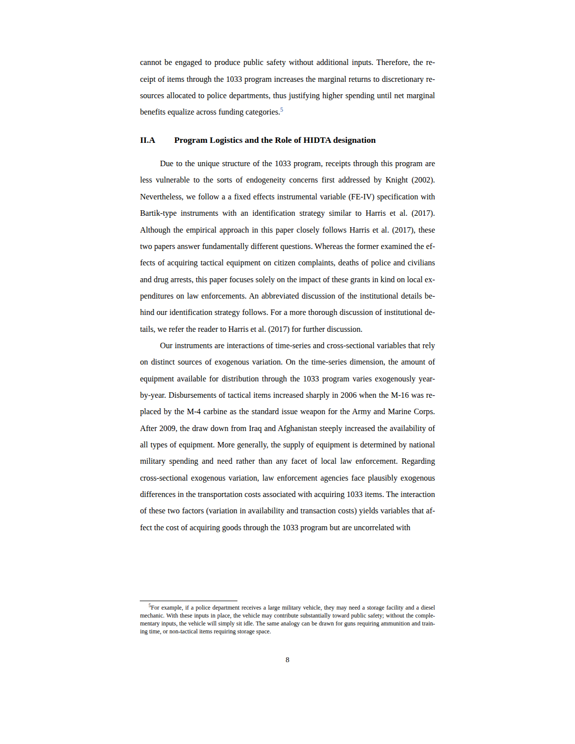cannot be engaged to produce public safety without additional inputs. Therefore, the receipt of items through the 1033 program increases the marginal returns to discretionary resources allocated to police departments, thus justifying higher spending until net marginal benefits equalize across funding categories.5
II.AProgram Logistics and the Role of HIDTA designation
Due to the unique structure of the 1033 program, receipts through this program are less vulnerable to the sorts of endogeneity concerns first addressed by Knight (2002). Nevertheless, we follow a a fixed effects instrumental variable (FE-IV) specification with Bartik-type instruments with an identification strategy similar to Harris et al. (2017). Although the empirical approach in this paper closely follows Harris et al. (2017), these two papers answer fundamentally different questions. Whereas the former examined the effects of acquiring tactical equipment on citizen complaints, deaths of police and civilians and drug arrests, this paper focuses solely on the impact of these grants in kind on local expenditures on law enforcements. An abbreviated discussion of the institutional details behind our identification strategy follows. For a more thorough discussion of institutional details, we refer the reader to Harris et al. (2017) for further discussion.
Our instruments are interactions of time-series and cross-sectional variables that rely on distinct sources of exogenous variation. On the time-series dimension, the amount of equipment available for distribution through the 1033 program varies exogenously year-by-year. Disbursements of tactical items increased sharply in 2006 when the M-16 was replaced by the M-4 carbine as the standard issue weapon for the Army and Marine Corps. After 2009, the draw down from Iraq and Afghanistan steeply increased the availability of all types of equipment. More generally, the supply of equipment is determined by national military spending and need rather than any facet of local law enforcement. Regarding cross-sectional exogenous variation, law enforcement agencies face plausibly exogenous differences in the transportation costs associated with acquiring 1033 items. The interaction of these two factors (variation in availability and transaction costs) yields variables that affect the cost of acquiring goods through the 1033 program but are uncorrelated with
5For example, if a police department receives a large military vehicle, they may need a storage facility and a diesel mechanic. With these inputs in place, the vehicle may contribute substantially toward public safety; without the complementary inputs, the vehicle will simply sit idle. The same analogy can be drawn for guns requiring ammunition and training time, or non-tactical items requiring storage space.
8